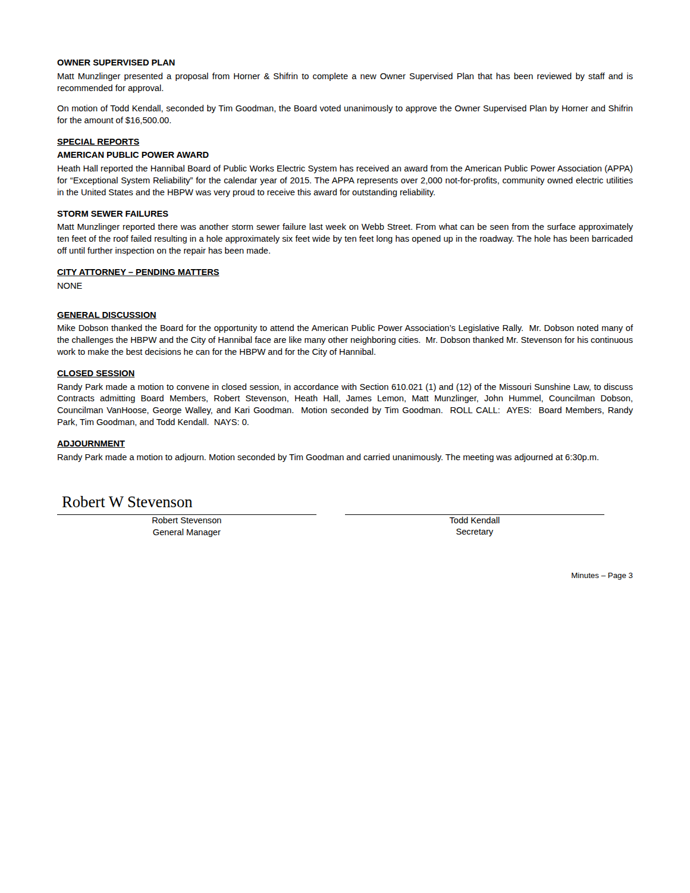Owner Supervised Plan
Matt Munzlinger presented a proposal from Horner & Shifrin to complete a new Owner Supervised Plan that has been reviewed by staff and is recommended for approval.
On motion of Todd Kendall, seconded by Tim Goodman, the Board voted unanimously to approve the Owner Supervised Plan by Horner and Shifrin for the amount of $16,500.00.
Special Reports
American Public Power Award
Heath Hall reported the Hannibal Board of Public Works Electric System has received an award from the American Public Power Association (APPA) for “Exceptional System Reliability” for the calendar year of 2015. The APPA represents over 2,000 not-for-profits, community owned electric utilities in the United States and the HBPW was very proud to receive this award for outstanding reliability.
Storm Sewer Failures
Matt Munzlinger reported there was another storm sewer failure last week on Webb Street. From what can be seen from the surface approximately ten feet of the roof failed resulting in a hole approximately six feet wide by ten feet long has opened up in the roadway. The hole has been barricaded off until further inspection on the repair has been made.
City Attorney – Pending Matters
NONE
General Discussion
Mike Dobson thanked the Board for the opportunity to attend the American Public Power Association’s Legislative Rally. Mr. Dobson noted many of the challenges the HBPW and the City of Hannibal face are like many other neighboring cities. Mr. Dobson thanked Mr. Stevenson for his continuous work to make the best decisions he can for the HBPW and for the City of Hannibal.
Closed Session
Randy Park made a motion to convene in closed session, in accordance with Section 610.021 (1) and (12) of the Missouri Sunshine Law, to discuss Contracts admitting Board Members, Robert Stevenson, Heath Hall, James Lemon, Matt Munzlinger, John Hummel, Councilman Dobson, Councilman VanHoose, George Walley, and Kari Goodman. Motion seconded by Tim Goodman. ROLL CALL: AYES: Board Members, Randy Park, Tim Goodman, and Todd Kendall. NAYS: 0.
Adjournment
Randy Park made a motion to adjourn. Motion seconded by Tim Goodman and carried unanimously. The meeting was adjourned at 6:30p.m.
| Robert W Stevenson Robert Stevenson General Manager | Todd Kendall Secretary |
Minutes – Page 3